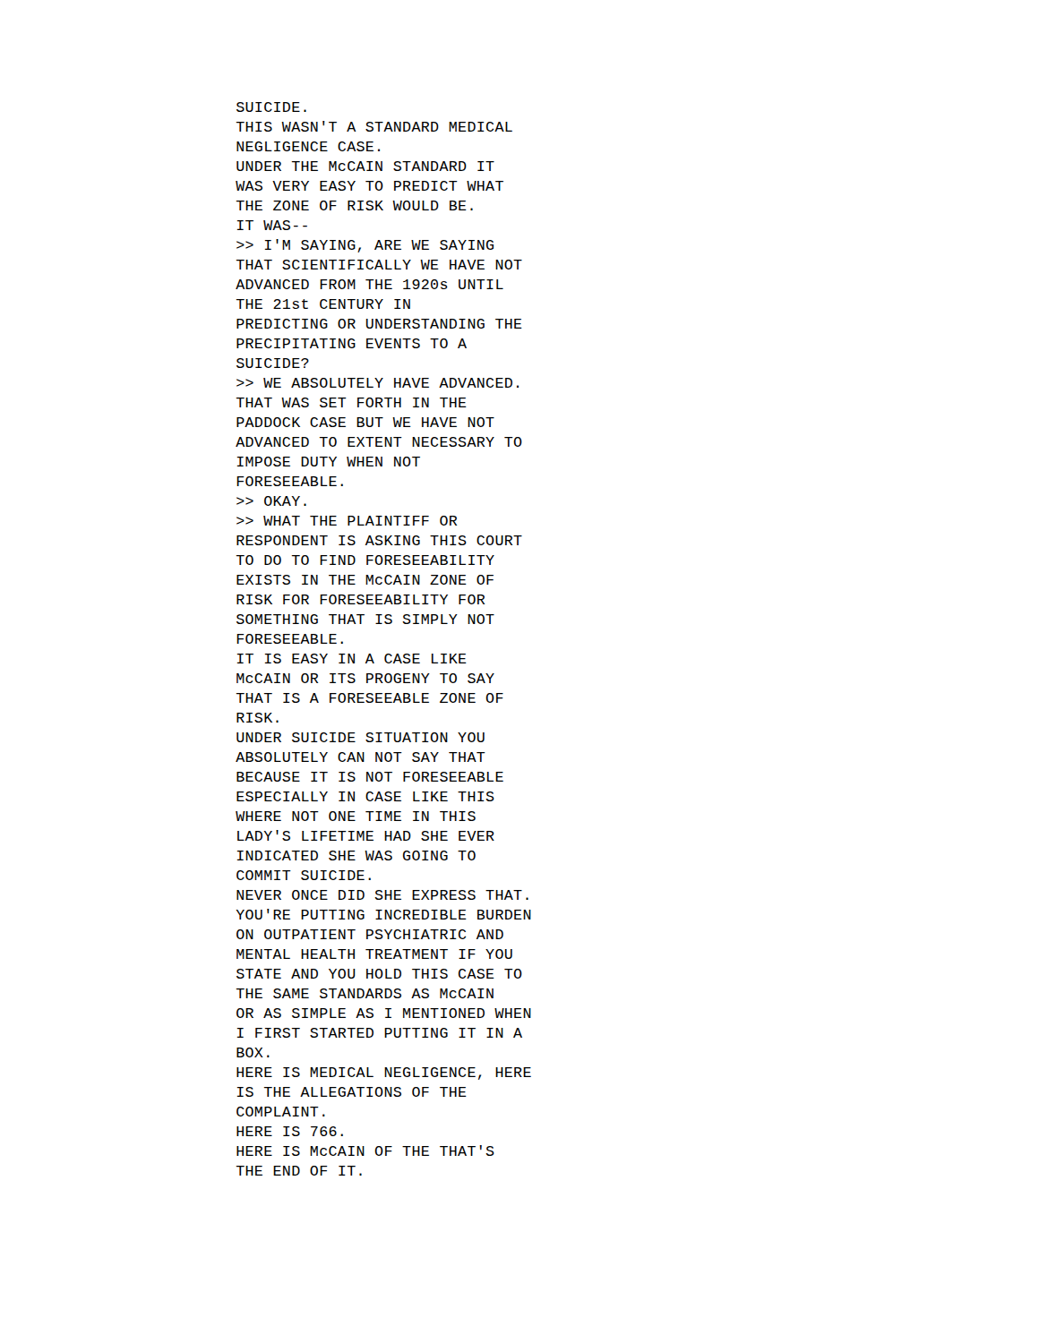SUICIDE.
THIS WASN'T A STANDARD MEDICAL
NEGLIGENCE CASE.
UNDER THE McCAIN STANDARD IT
WAS VERY EASY TO PREDICT WHAT
THE ZONE OF RISK WOULD BE.
IT WAS--
>> I'M SAYING, ARE WE SAYING
THAT SCIENTIFICALLY WE HAVE NOT
ADVANCED FROM THE 1920s UNTIL
THE 21st CENTURY IN
PREDICTING OR UNDERSTANDING THE
PRECIPITATING EVENTS TO A
SUICIDE?
>> WE ABSOLUTELY HAVE ADVANCED.
THAT WAS SET FORTH IN THE
PADDOCK CASE BUT WE HAVE NOT
ADVANCED TO EXTENT NECESSARY TO
IMPOSE DUTY WHEN NOT
FORESEEABLE.
>> OKAY.
>> WHAT THE PLAINTIFF OR
RESPONDENT IS ASKING THIS COURT
TO DO TO FIND FORESEEABILITY
EXISTS IN THE McCAIN ZONE OF
RISK FOR FORESEEABILITY FOR
SOMETHING THAT IS SIMPLY NOT
FORESEEABLE.
IT IS EASY IN A CASE LIKE
McCAIN OR ITS PROGENY TO SAY
THAT IS A FORESEEABLE ZONE OF
RISK.
UNDER SUICIDE SITUATION YOU
ABSOLUTELY CAN NOT SAY THAT
BECAUSE IT IS NOT FORESEEABLE
ESPECIALLY IN CASE LIKE THIS
WHERE NOT ONE TIME IN THIS
LADY'S LIFETIME HAD SHE EVER
INDICATED SHE WAS GOING TO
COMMIT SUICIDE.
NEVER ONCE DID SHE EXPRESS THAT.
YOU'RE PUTTING INCREDIBLE BURDEN
ON OUTPATIENT PSYCHIATRIC AND
MENTAL HEALTH TREATMENT IF YOU
STATE AND YOU HOLD THIS CASE TO
THE SAME STANDARDS AS McCAIN
OR AS SIMPLE AS I MENTIONED WHEN
I FIRST STARTED PUTTING IT IN A
BOX.
HERE IS MEDICAL NEGLIGENCE, HERE
IS THE ALLEGATIONS OF THE
COMPLAINT.
HERE IS 766.
HERE IS McCAIN OF THE THAT'S
THE END OF IT.